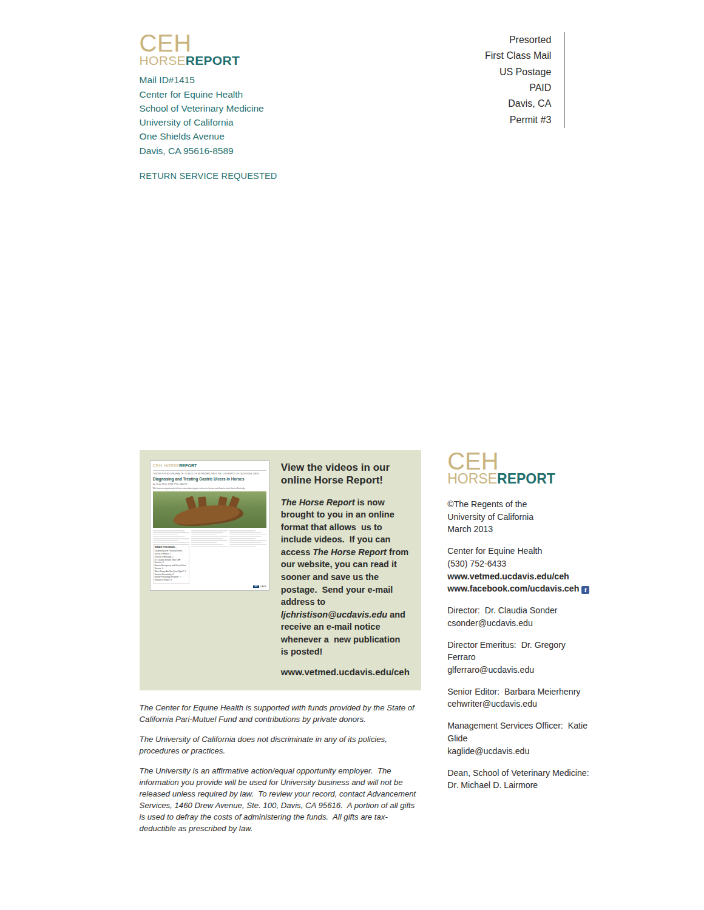CEH HORSE REPORT
Mail ID#1415
Center for Equine Health
School of Veterinary Medicine
University of California
One Shields Avenue
Davis, CA 95616-8589
RETURN SERVICE REQUESTED
Presorted
First Class Mail
US Postage
PAID
Davis, CA
Permit #3
CEH HORSE REPORT
CENTER FOR EQUINE HEALTH · SCHOOL OF VETERINARY MEDICINE · UNIVERSITY OF CALIFORNIA, DAVIS
Diagnosing and Treating Gastric Ulcers in Horses
by Jorge Nieto, DVM, PhD, DACVS
We have an opportunity to learn more about gastric ulcers in horses and how to treat them effectively.
INSIDE THIS ISSUE... Diagnosing and Treating Gastric Ulcers in Horses 1
Director’s Message 2
Dr. Claudia Sonder, New CEH Director 3
Equine Emergency and Critical Care Service 4
What Things Are Not Quite Right? 5
Feature Personality 6
Equine Physiology Program 7
Research Project 8
UC DAVIS
View the videos in our online Horse Report!
The Horse Report is now brought to you in an online format that allows us to include videos. If you can access The Horse Report from our website, you can read it sooner and save us the postage. Send your e-mail address to ljchristison@ucdavis.edu and receive an e-mail notice whenever a new publication is posted!
www.vetmed.ucdavis.edu/ceh
The Center for Equine Health is supported with funds provided by the State of California Pari-Mutuel Fund and contributions by private donors.
The University of California does not discriminate in any of its policies, procedures or practices.
The University is an affirmative action/equal opportunity employer. The information you provide will be used for University business and will not be released unless required by law. To review your record, contact Advancement Services, 1460 Drew Avenue, Ste. 100, Davis, CA 95616. A portion of all gifts is used to defray the costs of administering the funds. All gifts are tax-deductible as prescribed by law.
CEH HORSE REPORT
©The Regents of the
University of California
March 2013
Center for Equine Health
(530) 752-6433
www.vetmed.ucdavis.edu/ceh
www.facebook.com/ucdavis.ceh f
Director: Dr. Claudia Sonder
csonder@ucdavis.edu
Director Emeritus: Dr. Gregory Ferraro
glferraro@ucdavis.edu
Senior Editor: Barbara Meierhenry
cehwriter@ucdavis.edu
Management Services Officer: Katie Glide
kaglide@ucdavis.edu
Dean, School of Veterinary Medicine:
Dr. Michael D. Lairmore